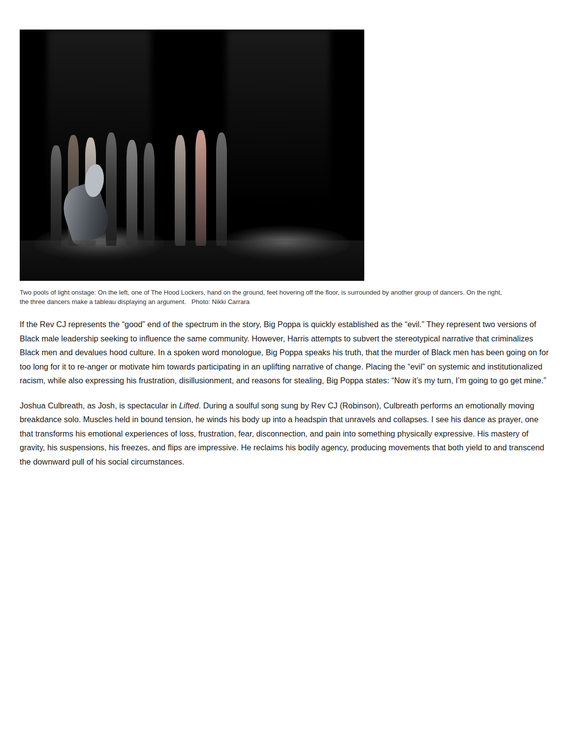Two pools of light onstage: On the left, one of The Hood Lockers, hand on the ground, feet hovering off the floor, is surrounded by another group of dancers. On the right, the three dancers make a tableau displaying an argument. Photo: Nikki Carrara
If the Rev CJ represents the “good” end of the spectrum in the story, Big Poppa is quickly established as the “evil.” They represent two versions of Black male leadership seeking to influence the same community. However, Harris attempts to subvert the stereotypical narrative that criminalizes Black men and devalues hood culture. In a spoken word monologue, Big Poppa speaks his truth, that the murder of Black men has been going on for too long for it to re-anger or motivate him towards participating in an uplifting narrative of change. Placing the “evil” on systemic and institutionalized racism, while also expressing his frustration, disillusionment, and reasons for stealing, Big Poppa states: “Now it’s my turn, I’m going to go get mine.”
Joshua Culbreath, as Josh, is spectacular in Lifted. During a soulful song sung by Rev CJ (Robinson), Culbreath performs an emotionally moving breakdance solo. Muscles held in bound tension, he winds his body up into a headspin that unravels and collapses. I see his dance as prayer, one that transforms his emotional experiences of loss, frustration, fear, disconnection, and pain into something physically expressive. His mastery of gravity, his suspensions, his freezes, and flips are impressive. He reclaims his bodily agency, producing movements that both yield to and transcend the downward pull of his social circumstances.